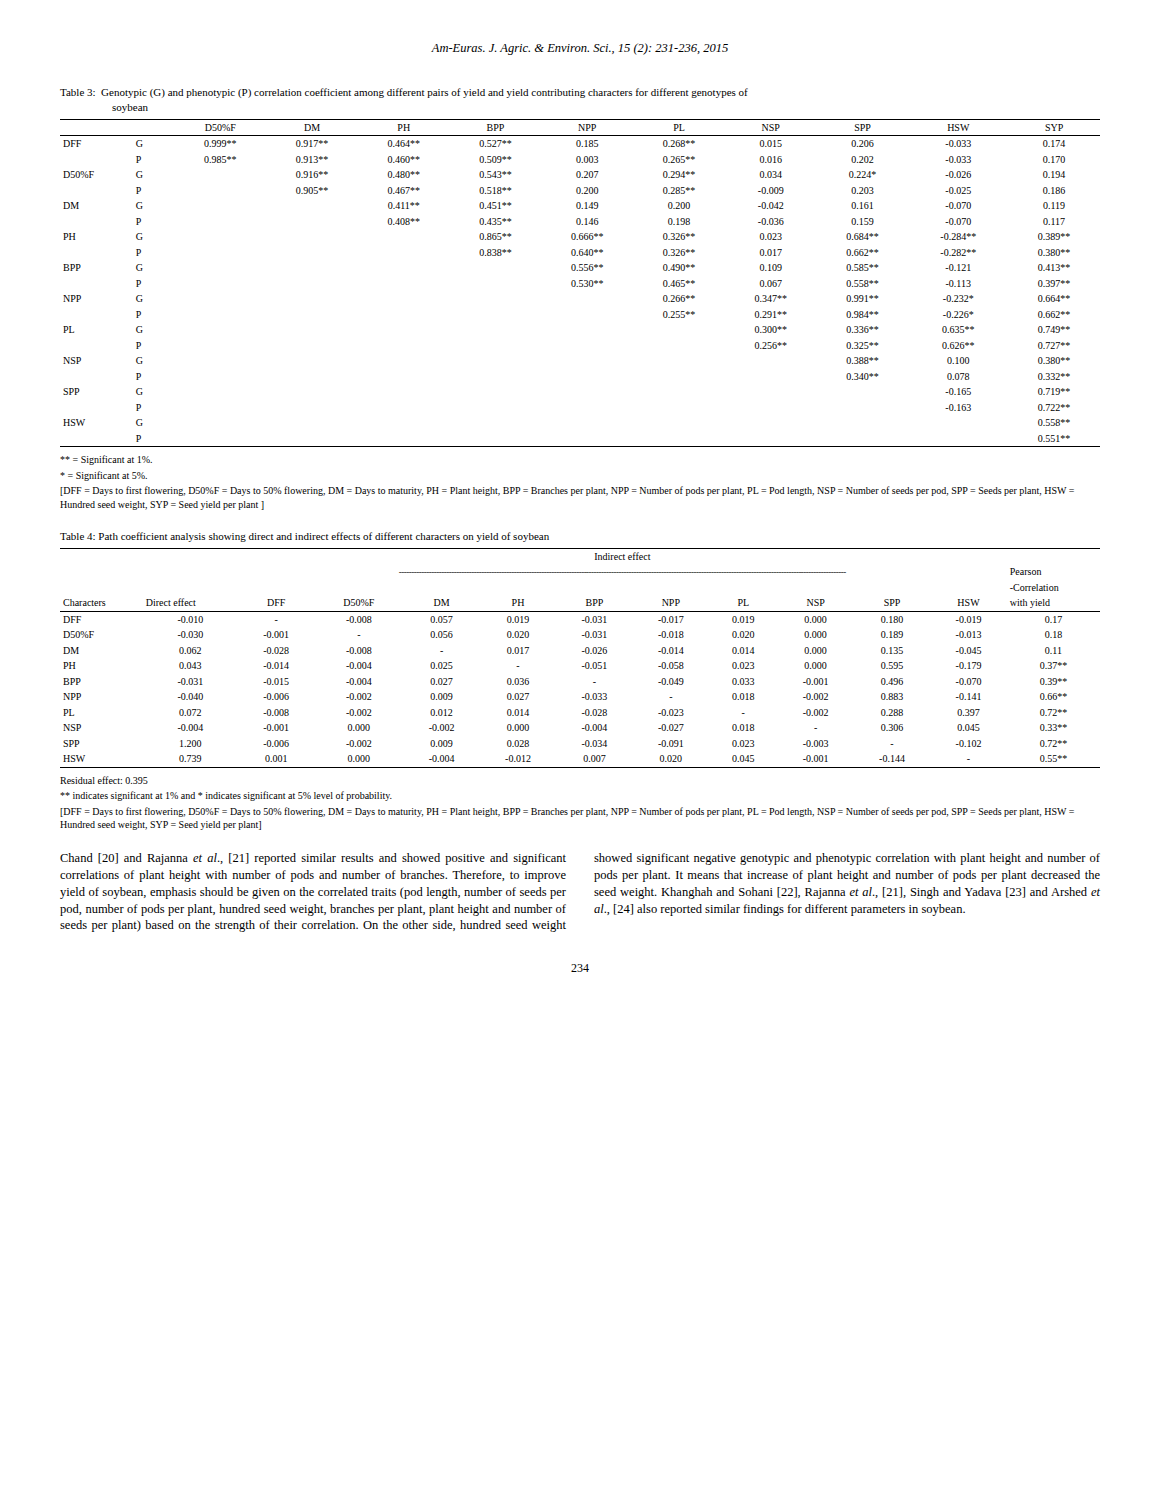Am-Euras. J. Agric. & Environ. Sci., 15 (2): 231-236, 2015
Table 3: Genotypic (G) and phenotypic (P) correlation coefficient among different pairs of yield and yield contributing characters for different genotypes of soybean
| | | D50%F | DM | PH | BPP | NPP | PL | NSP | SPP | HSW | SYP |
| --- | --- | --- | --- | --- | --- | --- | --- | --- | --- | --- | --- |
| DFF | G | 0.999** | 0.917** | 0.464** | 0.527** | 0.185 | 0.268** | 0.015 | 0.206 | -0.033 | 0.174 |
| | P | 0.985** | 0.913** | 0.460** | 0.509** | 0.003 | 0.265** | 0.016 | 0.202 | -0.033 | 0.170 |
| D50%F | G | | 0.916** | 0.480** | 0.543** | 0.207 | 0.294** | 0.034 | 0.224* | -0.026 | 0.194 |
| | P | | 0.905** | 0.467** | 0.518** | 0.200 | 0.285** | -0.009 | 0.203 | -0.025 | 0.186 |
| DM | G | | | 0.411** | 0.451** | 0.149 | 0.200 | -0.042 | 0.161 | -0.070 | 0.119 |
| | P | | | 0.408** | 0.435** | 0.146 | 0.198 | -0.036 | 0.159 | -0.070 | 0.117 |
| PH | G | | | | 0.865** | 0.666** | 0.326** | 0.023 | 0.684** | -0.284** | 0.389** |
| | P | | | | 0.838** | 0.640** | 0.326** | 0.017 | 0.662** | -0.282** | 0.380** |
| BPP | G | | | | | 0.556** | 0.490** | 0.109 | 0.585** | -0.121 | 0.413** |
| | P | | | | | 0.530** | 0.465** | 0.067 | 0.558** | -0.113 | 0.397** |
| NPP | G | | | | | | 0.266** | 0.347** | 0.991** | -0.232* | 0.664** |
| | P | | | | | | 0.255** | 0.291** | 0.984** | -0.226* | 0.662** |
| PL | G | | | | | | | 0.300** | 0.336** | 0.635** | 0.749** |
| | P | | | | | | | 0.256** | 0.325** | 0.626** | 0.727** |
| NSP | G | | | | | | | | 0.388** | 0.100 | 0.380** |
| | P | | | | | | | | 0.340** | 0.078 | 0.332** |
| SPP | G | | | | | | | | | -0.165 | 0.719** |
| | P | | | | | | | | | -0.163 | 0.722** |
| HSW | G | | | | | | | | | | 0.558** |
| | P | | | | | | | | | | 0.551** |
** = Significant at 1%.
* = Significant at 5%.
[DFF = Days to first flowering, D50%F = Days to 50% flowering, DM = Days to maturity, PH = Plant height, BPP = Branches per plant, NPP = Number of pods per plant, PL = Pod length, NSP = Number of seeds per pod, SPP = Seeds per plant, HSW = Hundred seed weight, SYP = Seed yield per plant ]
Table 4: Path coefficient analysis showing direct and indirect effects of different characters on yield of soybean
| | Indirect effect | |
| --- | --- | --- |
| | ----------------------------------------------------------------------------------------------------------------------------------------------------------------------------------- | Pearson |
| | | -Correlation |
| Characters | Direct effect | DFF | D50%F | DM | PH | BPP | NPP | PL | NSP | SPP | HSW | with yield |
| DFF | -0.010 | - | -0.008 | 0.057 | 0.019 | -0.031 | -0.017 | 0.019 | 0.000 | 0.180 | -0.019 | 0.17 |
| D50%F | -0.030 | -0.001 | - | 0.056 | 0.020 | -0.031 | -0.018 | 0.020 | 0.000 | 0.189 | -0.013 | 0.18 |
| DM | 0.062 | -0.028 | -0.008 | - | 0.017 | -0.026 | -0.014 | 0.014 | 0.000 | 0.135 | -0.045 | 0.11 |
| PH | 0.043 | -0.014 | -0.004 | 0.025 | - | -0.051 | -0.058 | 0.023 | 0.000 | 0.595 | -0.179 | 0.37** |
| BPP | -0.031 | -0.015 | -0.004 | 0.027 | 0.036 | - | -0.049 | 0.033 | -0.001 | 0.496 | -0.070 | 0.39** |
| NPP | -0.040 | -0.006 | -0.002 | 0.009 | 0.027 | -0.033 | - | 0.018 | -0.002 | 0.883 | -0.141 | 0.66** |
| PL | 0.072 | -0.008 | -0.002 | 0.012 | 0.014 | -0.028 | -0.023 | - | -0.002 | 0.288 | 0.397 | 0.72** |
| NSP | -0.004 | -0.001 | 0.000 | -0.002 | 0.000 | -0.004 | -0.027 | 0.018 | - | 0.306 | 0.045 | 0.33** |
| SPP | 1.200 | -0.006 | -0.002 | 0.009 | 0.028 | -0.034 | -0.091 | 0.023 | -0.003 | - | -0.102 | 0.72** |
| HSW | 0.739 | 0.001 | 0.000 | -0.004 | -0.012 | 0.007 | 0.020 | 0.045 | -0.001 | -0.144 | - | 0.55** |
Residual effect: 0.395
** indicates significant at 1% and * indicates significant at 5% level of probability.
[DFF = Days to first flowering, D50%F = Days to 50% flowering, DM = Days to maturity, PH = Plant height, BPP = Branches per plant, NPP = Number of pods per plant, PL = Pod length, NSP = Number of seeds per pod, SPP = Seeds per plant, HSW = Hundred seed weight, SYP = Seed yield per plant]
Chand [20] and Rajanna et al., [21] reported similar results and showed positive and significant correlations of plant height with number of pods and number of branches. Therefore, to improve yield of soybean, emphasis should be given on the correlated traits (pod length, number of seeds per pod, number of pods per plant, hundred seed weight, branches per plant, plant height and number of seeds per plant) based on the strength of their correlation. On the other side, hundred seed weight showed significant negative genotypic and phenotypic correlation with plant height and number of pods per plant. It means that increase of plant height and number of pods per plant decreased the seed weight. Khanghah and Sohani [22], Rajanna et al., [21], Singh and Yadava [23] and Arshed et al., [24] also reported similar findings for different parameters in soybean.
234